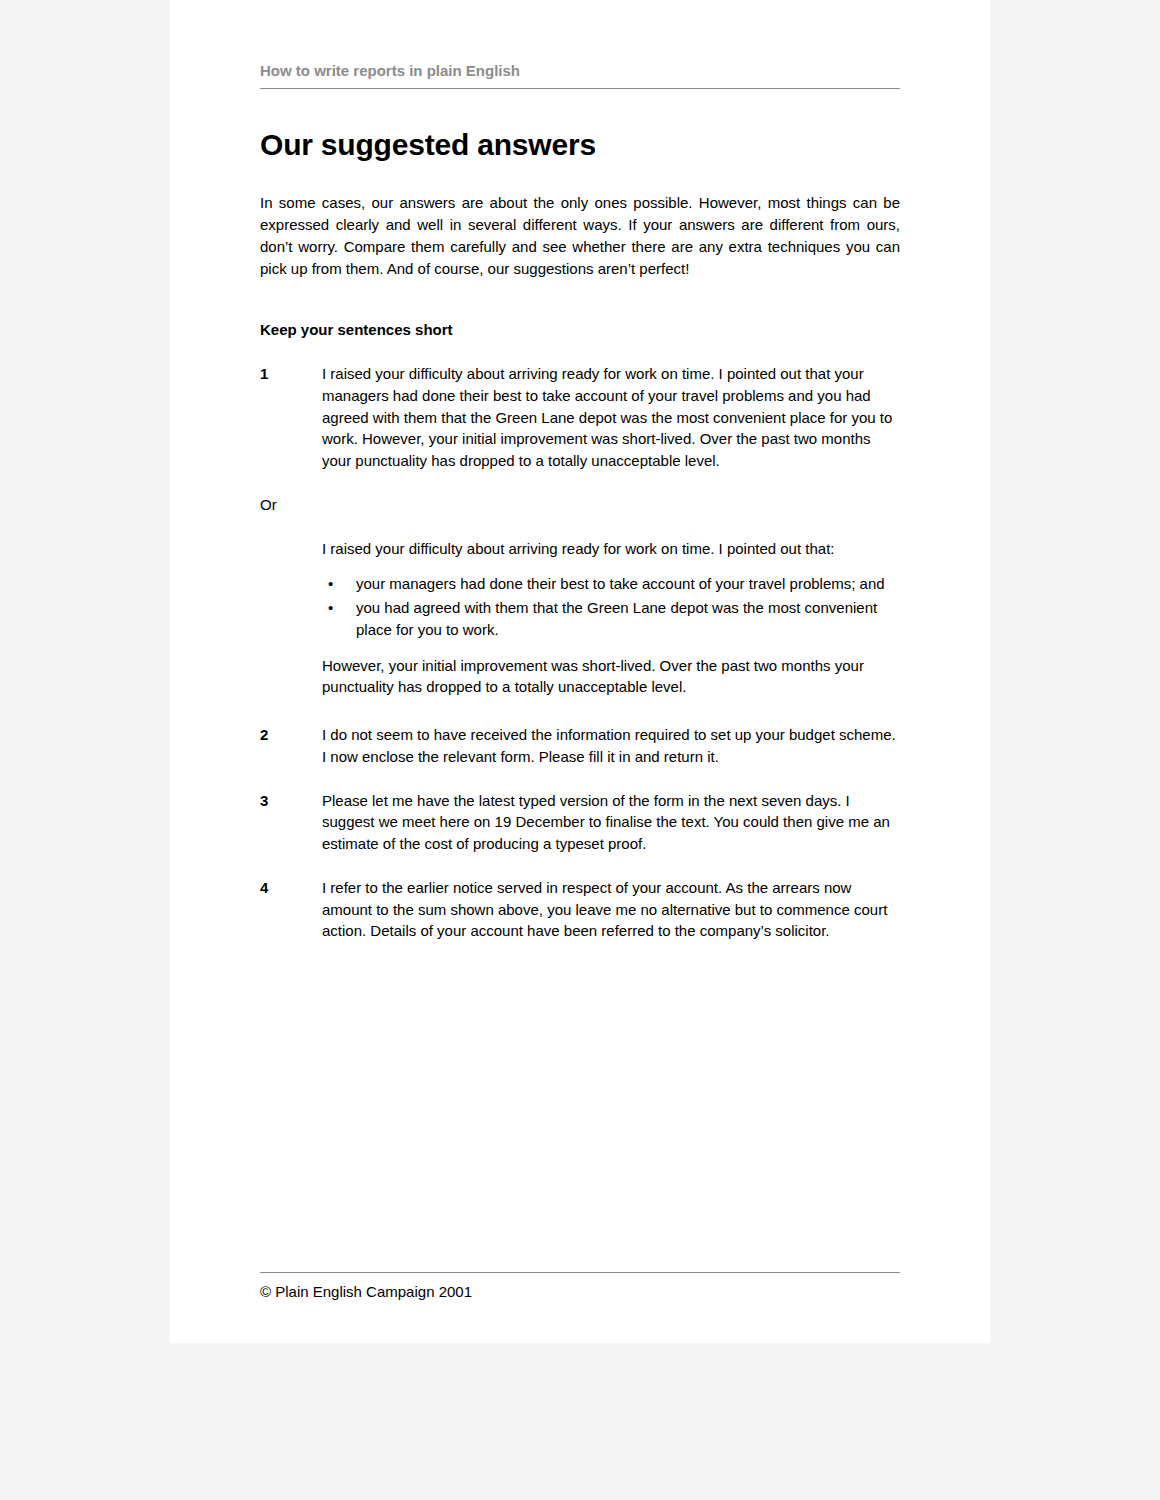How to write reports in plain English
Our suggested answers
In some cases, our answers are about the only ones possible. However, most things can be expressed clearly and well in several different ways. If your answers are different from ours, don’t worry. Compare them carefully and see whether there are any extra techniques you can pick up from them. And of course, our suggestions aren’t perfect!
Keep your sentences short
1
I raised your difficulty about arriving ready for work on time. I pointed out that your managers had done their best to take account of your travel problems and you had agreed with them that the Green Lane depot was the most convenient place for you to work. However, your initial improvement was short-lived. Over the past two months your punctuality has dropped to a totally unacceptable level.
Or
I raised your difficulty about arriving ready for work on time. I pointed out that:
your managers had done their best to take account of your travel problems; and
you had agreed with them that the Green Lane depot was the most convenient place for you to work.
However, your initial improvement was short-lived. Over the past two months your punctuality has dropped to a totally unacceptable level.
2
I do not seem to have received the information required to set up your budget scheme. I now enclose the relevant form. Please fill it in and return it.
3
Please let me have the latest typed version of the form in the next seven days. I suggest we meet here on 19 December to finalise the text. You could then give me an estimate of the cost of producing a typeset proof.
4
I refer to the earlier notice served in respect of your account. As the arrears now amount to the sum shown above, you leave me no alternative but to commence court action. Details of your account have been referred to the company’s solicitor.
© Plain English Campaign 2001